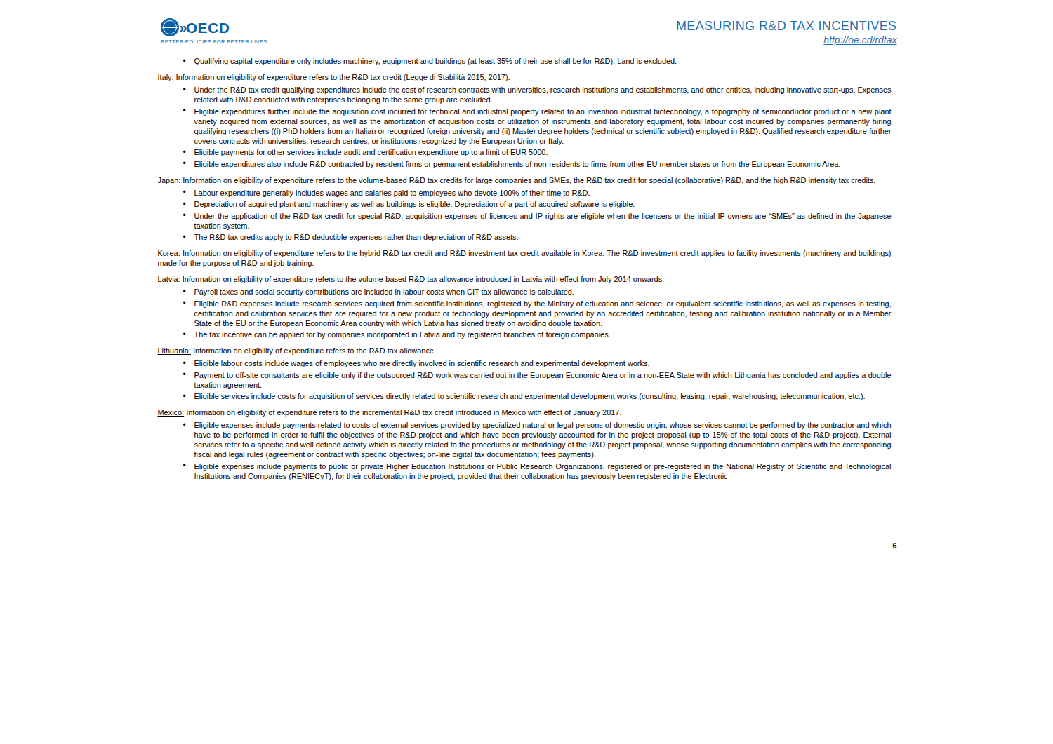»OECD
BETTER POLICIES FOR BETTER LIVES
MEASURING R&D TAX INCENTIVES
http://oe.cd/rdtax
Qualifying capital expenditure only includes machinery, equipment and buildings (at least 35% of their use shall be for R&D). Land is excluded.
Italy: Information on eligibility of expenditure refers to the R&D tax credit (Legge di Stabilità 2015, 2017).
Under the R&D tax credit qualifying expenditures include the cost of research contracts with universities, research institutions and establishments, and other entities, including innovative start-ups. Expenses related with R&D conducted with enterprises belonging to the same group are excluded.
Eligible expenditures further include the acquisition cost incurred for technical and industrial property related to an invention industrial biotechnology, a topography of semiconductor product or a new plant variety acquired from external sources, as well as the amortization of acquisition costs or utilization of instruments and laboratory equipment, total labour cost incurred by companies permanently hiring qualifying researchers ((i) PhD holders from an Italian or recognized foreign university and (ii) Master degree holders (technical or scientific subject) employed in R&D). Qualified research expenditure further covers contracts with universities, research centres, or institutions recognized by the European Union or Italy.
Eligible payments for other services include audit and certification expenditure up to a limit of EUR 5000.
Eligible expenditures also include R&D contracted by resident firms or permanent establishments of non-residents to firms from other EU member states or from the European Economic Area.
Japan: Information on eligibility of expenditure refers to the volume-based R&D tax credits for large companies and SMEs, the R&D tax credit for special (collaborative) R&D, and the high R&D intensity tax credits.
Labour expenditure generally includes wages and salaries paid to employees who devote 100% of their time to R&D.
Depreciation of acquired plant and machinery as well as buildings is eligible. Depreciation of a part of acquired software is eligible.
Under the application of the R&D tax credit for special R&D, acquisition expenses of licences and IP rights are eligible when the licensers or the initial IP owners are “SMEs” as defined in the Japanese taxation system.
The R&D tax credits apply to R&D deductible expenses rather than depreciation of R&D assets.
Korea: Information on eligibility of expenditure refers to the hybrid R&D tax credit and R&D investment tax credit available in Korea. The R&D investment credit applies to facility investments (machinery and buildings) made for the purpose of R&D and job training.
Latvia: Information on eligibility of expenditure refers to the volume-based R&D tax allowance introduced in Latvia with effect from July 2014 onwards.
Payroll taxes and social security contributions are included in labour costs when CIT tax allowance is calculated.
Eligible R&D expenses include research services acquired from scientific institutions, registered by the Ministry of education and science, or equivalent scientific institutions, as well as expenses in testing, certification and calibration services that are required for a new product or technology development and provided by an accredited certification, testing and calibration institution nationally or in a Member State of the EU or the European Economic Area country with which Latvia has signed treaty on avoiding double taxation.
The tax incentive can be applied for by companies incorporated in Latvia and by registered branches of foreign companies.
Lithuania: Information on eligibility of expenditure refers to the R&D tax allowance.
Eligible labour costs include wages of employees who are directly involved in scientific research and experimental development works.
Payment to off-site consultants are eligible only if the outsourced R&D work was carried out in the European Economic Area or in a non-EEA State with which Lithuania has concluded and applies a double taxation agreement.
Eligible services include costs for acquisition of services directly related to scientific research and experimental development works (consulting, leasing, repair, warehousing, telecommunication, etc.).
Mexico: Information on eligibility of expenditure refers to the incremental R&D tax credit introduced in Mexico with effect of January 2017.
Eligible expenses include payments related to costs of external services provided by specialized natural or legal persons of domestic origin, whose services cannot be performed by the contractor and which have to be performed in order to fulfil the objectives of the R&D project and which have been previously accounted for in the project proposal (up to 15% of the total costs of the R&D project). External services refer to a specific and well defined activity which is directly related to the procedures or methodology of the R&D project proposal, whose supporting documentation complies with the corresponding fiscal and legal rules (agreement or contract with specific objectives; on-line digital tax documentation; fees payments).
Eligible expenses include payments to public or private Higher Education Institutions or Public Research Organizations, registered or pre-registered in the National Registry of Scientific and Technological Institutions and Companies (RENIECyT), for their collaboration in the project, provided that their collaboration has previously been registered in the Electronic
6